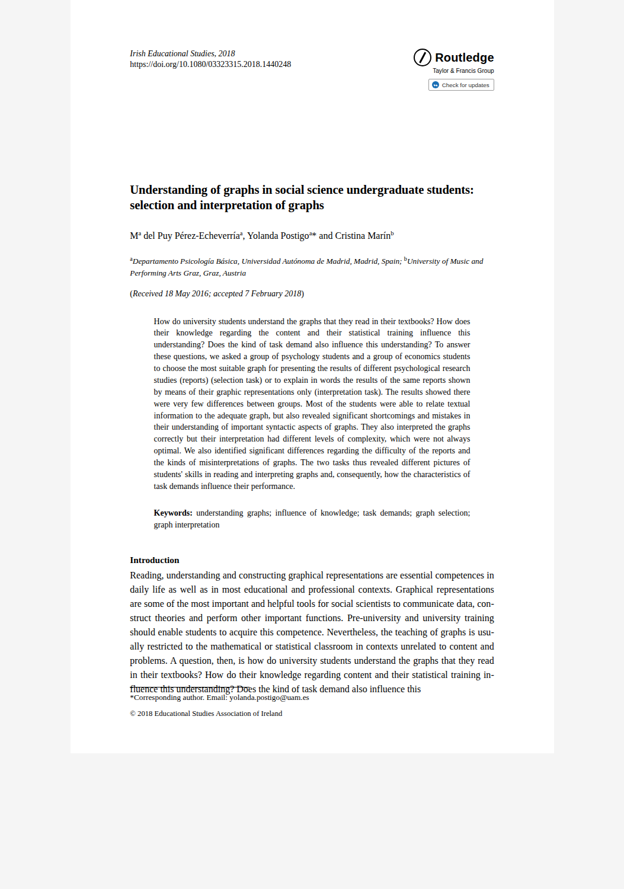Irish Educational Studies, 2018
https://doi.org/10.1080/03323315.2018.1440248
Routledge
Taylor & Francis Group
Check for updates
Understanding of graphs in social science undergraduate students: selection and interpretation of graphs
Ma del Puy Pérez-Echeverríaa, Yolanda Postigoa* and Cristina Marínb
aDepartamento Psicología Básica, Universidad Autónoma de Madrid, Madrid, Spain; bUniversity of Music and Performing Arts Graz, Graz, Austria
(Received 18 May 2016; accepted 7 February 2018)
How do university students understand the graphs that they read in their textbooks? How does their knowledge regarding the content and their statistical training influence this understanding? Does the kind of task demand also influence this understanding? To answer these questions, we asked a group of psychology students and a group of economics students to choose the most suitable graph for presenting the results of different psychological research studies (reports) (selection task) or to explain in words the results of the same reports shown by means of their graphic representations only (interpretation task). The results showed there were very few differences between groups. Most of the students were able to relate textual information to the adequate graph, but also revealed significant shortcomings and mistakes in their understanding of important syntactic aspects of graphs. They also interpreted the graphs correctly but their interpretation had different levels of complexity, which were not always optimal. We also identified significant differences regarding the difficulty of the reports and the kinds of misinterpretations of graphs. The two tasks thus revealed different pictures of students' skills in reading and interpreting graphs and, consequently, how the characteristics of task demands influence their performance.
Keywords: understanding graphs; influence of knowledge; task demands; graph selection; graph interpretation
Introduction
Reading, understanding and constructing graphical representations are essential competences in daily life as well as in most educational and professional contexts. Graphical representations are some of the most important and helpful tools for social scientists to communicate data, construct theories and perform other important functions. Pre-university and university training should enable students to acquire this competence. Nevertheless, the teaching of graphs is usually restricted to the mathematical or statistical classroom in contexts unrelated to content and problems. A question, then, is how do university students understand the graphs that they read in their textbooks? How do their knowledge regarding content and their statistical training influence this understanding? Does the kind of task demand also influence this
*Corresponding author. Email: yolanda.postigo@uam.es
© 2018 Educational Studies Association of Ireland